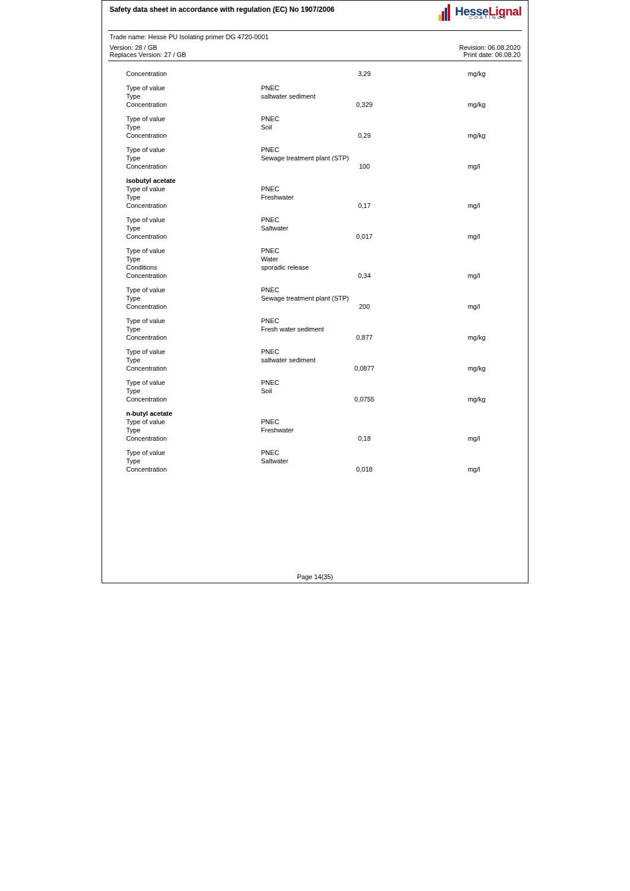Hesse Lignal COATINGS
Safety data sheet in accordance with regulation (EC) No 1907/2006
Trade name: Hesse PU Isolating primer DG 4720-0001
Version: 28 / GB Revision: 06.08.2020
Replaces Version: 27 / GB Print date: 06.08.20
| Concentration | 3,29 | mg/kg |
| Type of value | PNEC | |
| Type | saltwater sediment | |
| Concentration | 0,329 | mg/kg |
| Type of value | PNEC | |
| Type | Soil | |
| Concentration | 0,29 | mg/kg |
| Type of value | PNEC | |
| Type | Sewage treatment plant (STP) | |
| Concentration | 100 | mg/l |
| isobutyl acetate |
| Type of value | PNEC | |
| Type | Freshwater | |
| Concentration | 0,17 | mg/l |
| Type of value | PNEC | |
| Type | Saltwater | |
| Concentration | 0,017 | mg/l |
| Type of value | PNEC | |
| Type | Water | |
| Conditions | sporadic release | |
| Concentration | 0,34 | mg/l |
| Type of value | PNEC | |
| Type | Sewage treatment plant (STP) | |
| Concentration | 200 | mg/l |
| Type of value | PNEC | |
| Type | Fresh water sediment | |
| Concentration | 0,877 | mg/kg |
| Type of value | PNEC | |
| Type | saltwater sediment | |
| Concentration | 0,0877 | mg/kg |
| Type of value | PNEC | |
| Type | Soil | |
| Concentration | 0,0755 | mg/kg |
| n-butyl acetate |
| Type of value | PNEC | |
| Type | Freshwater | |
| Concentration | 0,18 | mg/l |
| Type of value | PNEC | |
| Type | Saltwater | |
| Concentration | 0,018 | mg/l |
Page 14(35)